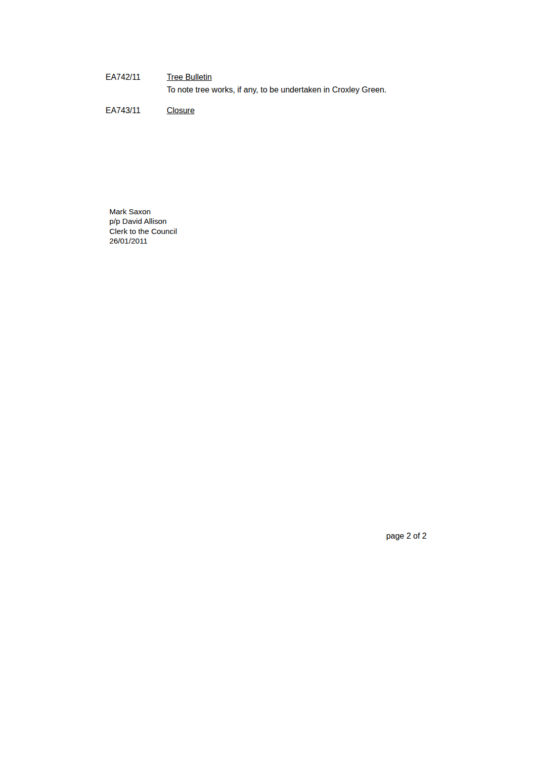EA742/11
Tree Bulletin
To note tree works, if any, to be undertaken in Croxley Green.
EA743/11
Closure
Mark Saxon
p/p David Allison
Clerk to the Council
26/01/2011
page 2 of 2